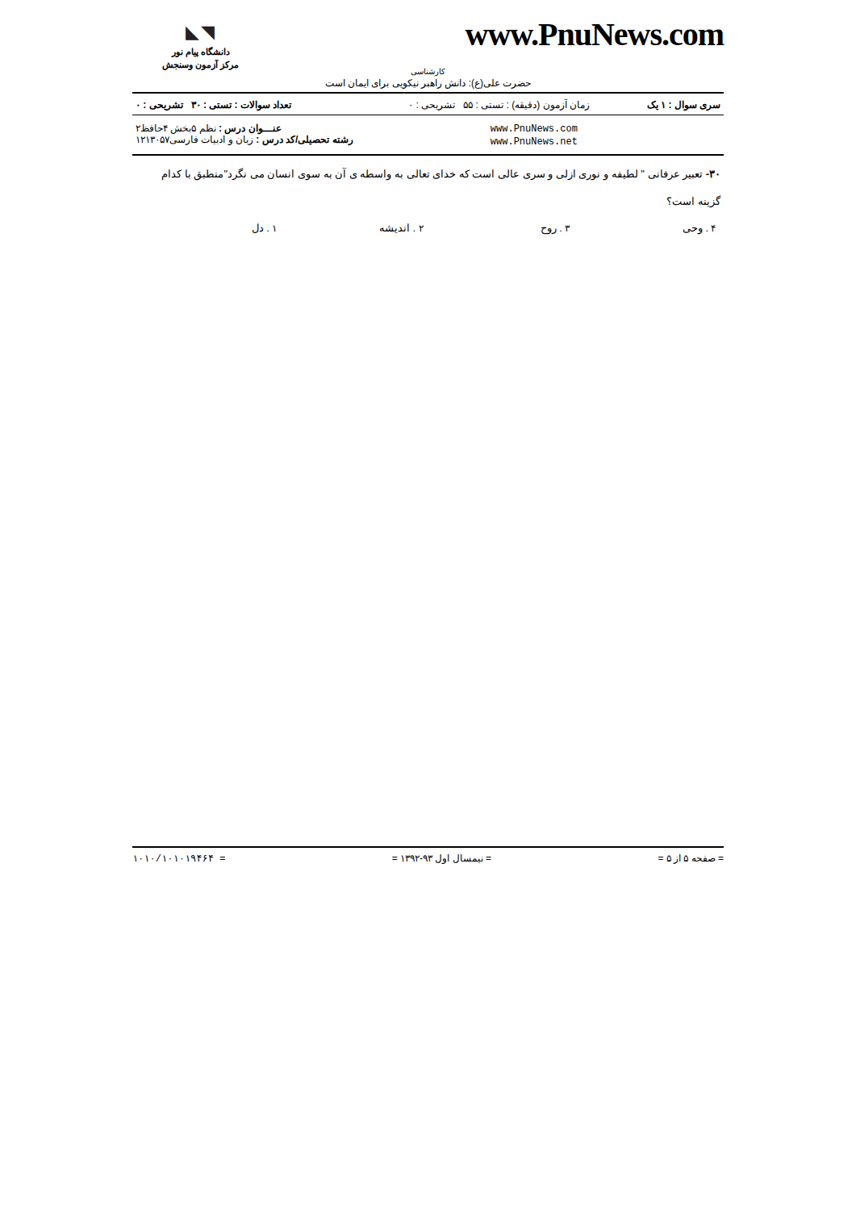www.PnuNews.com
◥◣
دانشگاه پیام نور
مرکز آزمون وسنجش
کارشناسی حضرت علی(ع): دانش راهبر نیکویی برای ایمان است
| سری سوال : ۱ یک | زمان آزمون (دقیقه) : تستی : ۵۵ تشریحی : ۰ | تعداد سوالات : تستی : ۳۰ تشریحی : ۰ |
| www.PnuNews.com www.PnuNews.net | عنـــوان درس : نظم ۵بخش ۴حافظ۲ رشته تحصیلی/کد درس : زبان و ادبیات فارسی۱۲۱۳۰۵۷ |
۳۰- تعبیر عرفانی " لطیفه و نوری ازلی و سری عالی است که خدای تعالی به واسطه ی آن به سوی انسان می نگرد"منطبق با کدام
گزینه است؟
| ۴ . وحی | ۳ . روح | ۲ . اندیشه | ۱ . دل |
= صفحه ۵ از ۵ =
= نیمسال اول ۹۳-۱۳۹۲ =
۱۰۱۰/۱۰۱۰۱۹۴۶۴ =